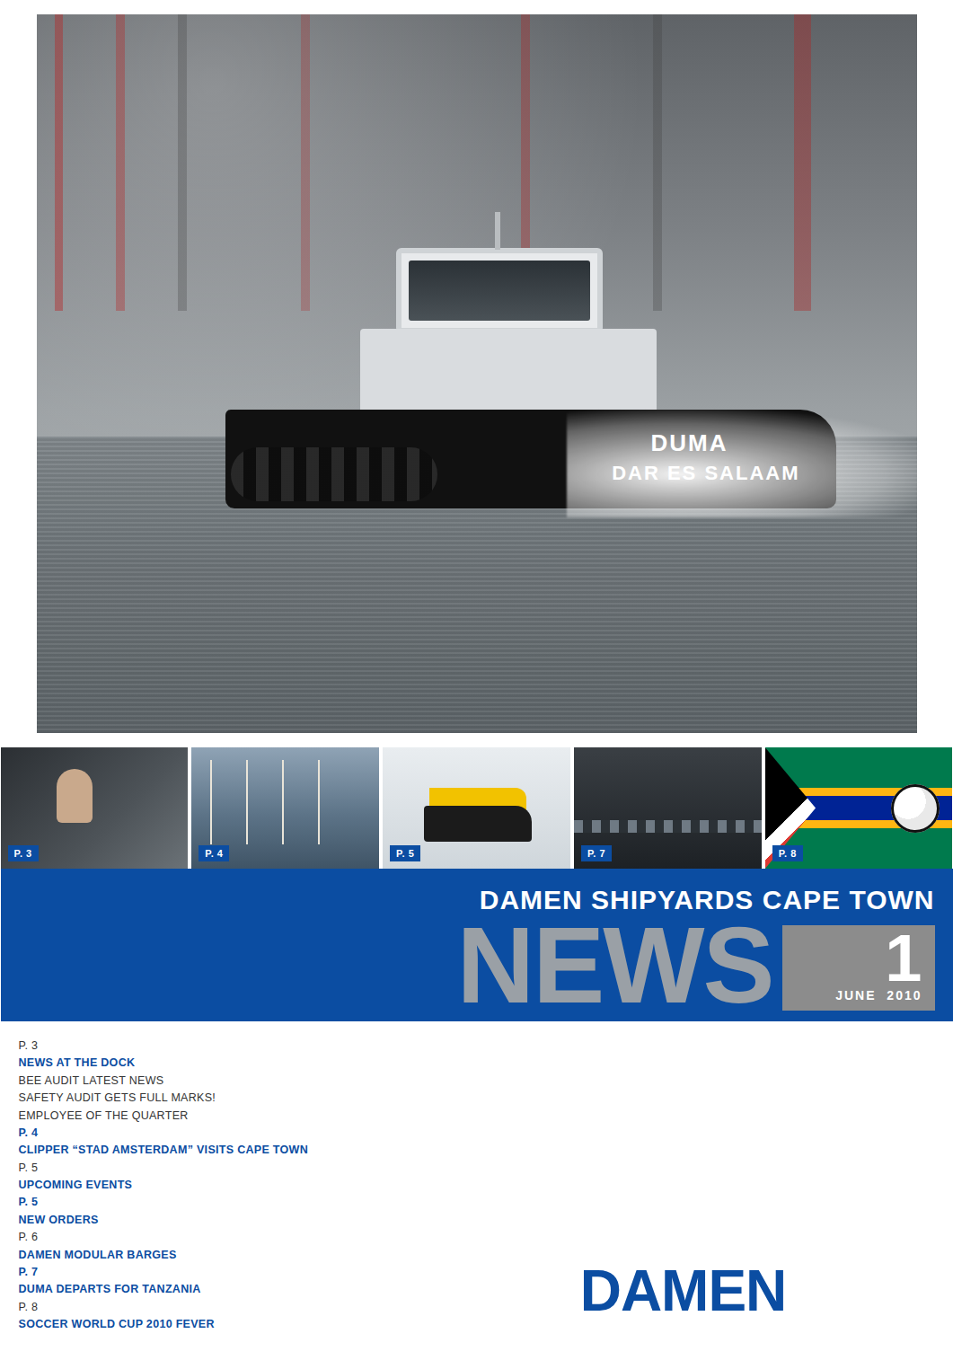P. 3
P. 4
P. 5
P. 7
P. 8
DAMEN SHIPYARDS CAPE TOWN
NEWS
1 JUNE 2010
P. 3
NEWS AT THE DOCK
BEE AUDIT LATEST NEWS
SAFETY AUDIT GETS FULL MARKS!
EMPLOYEE OF THE QUARTER
P. 4
CLIPPER “STAD AMSTERDAM” VISITS CAPE TOWN
P. 5
UPCOMING EVENTS
P. 5
NEW ORDERS
P. 6
DAMEN MODULAR BARGES
P. 7
DUMA DEPARTS FOR TANZANIA
P. 8
SOCCER WORLD CUP 2010 FEVER
DAMEN